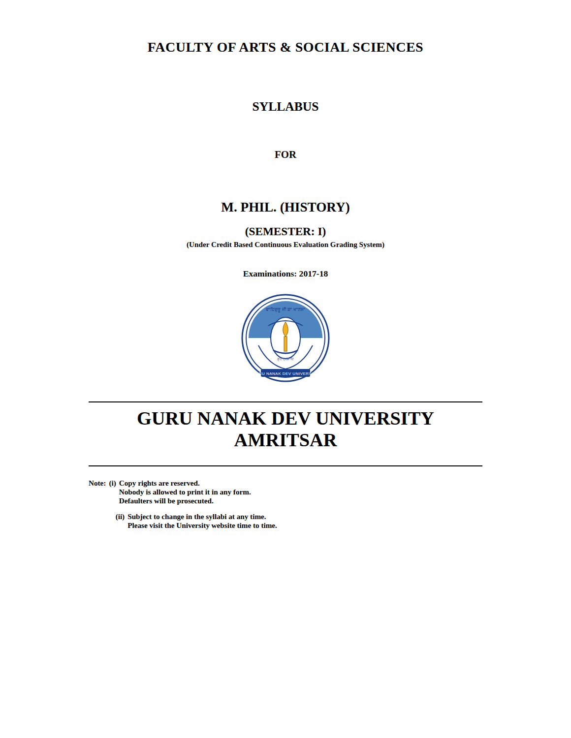FACULTY OF ARTS & SOCIAL SCIENCES
SYLLABUS
FOR
M. PHIL. (HISTORY)
(SEMESTER: I)
(Under Credit Based Continuous Evaluation Grading System)
Examinations: 2017-18
Guru Nanak Dev University emblem GURU NANAK DEV UNIVERSITY ਵਾਹਿਗੁਰੂ ਜੀ ਕਾ ਖਾਲਸਾ ਗੁਰ ਪ੍ਰਸਾਦਿ
GURU NANAK DEV UNIVERSITY
AMRITSAR
| Note: | (i) | Copy rights are reserved. Nobody is allowed to print it in any form. Defaulters will be prosecuted. |
| | (ii) | Subject to change in the syllabi at any time. Please visit the University website time to time. |